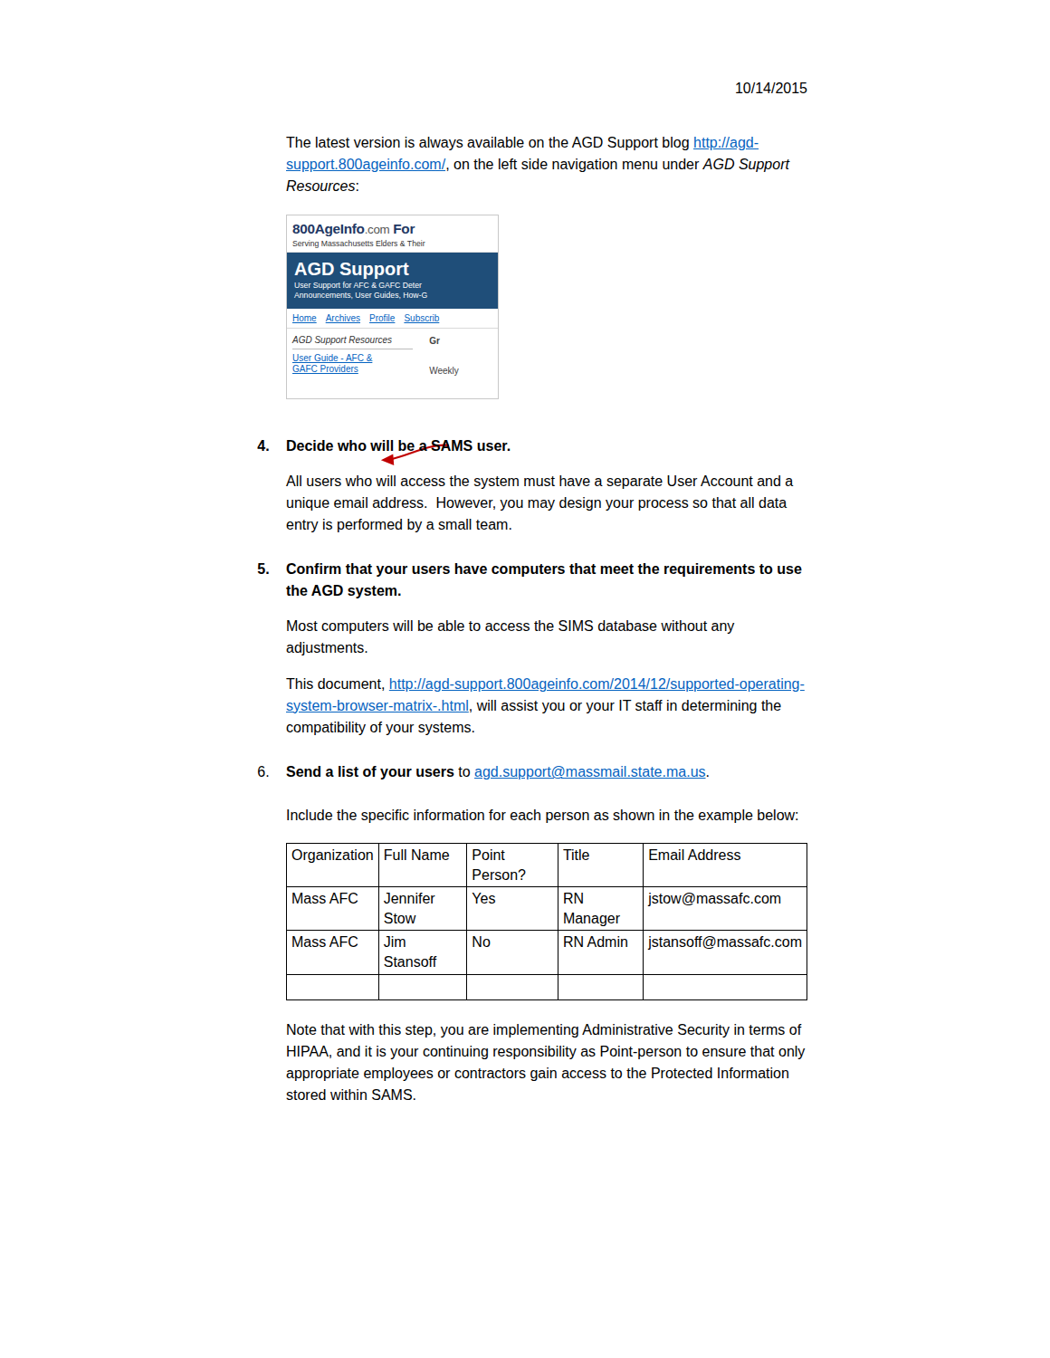10/14/2015
The latest version is always available on the AGD Support blog http://agd-support.800ageinfo.com/, on the left side navigation menu under AGD Support Resources:
800AgeInfo.com For
Serving Massachusetts Elders & Their
AGD Support
User Support for AFC & GAFC Deter
Announcements, User Guides, How-G
Home Archives Profile Subscrib
AGD Support Resources
User Guide - AFC &
GAFC Providers
Gr
Weekly
4.
Decide who will be a SAMS user.
All users who will access the system must have a separate User Account and a unique email address. However, you may design your process so that all data entry is performed by a small team.
5.
Confirm that your users have computers that meet the requirements to use the AGD system.
Most computers will be able to access the SIMS database without any adjustments.
This document, http://agd-support.800ageinfo.com/2014/12/supported-operating-system-browser-matrix-.html, will assist you or your IT staff in determining the compatibility of your systems.
6.
Send a list of your users to agd.support@massmail.state.ma.us.
Include the specific information for each person as shown in the example below:
| Organization | Full Name | Point Person? | Title | Email Address |
| Mass AFC | Jennifer Stow | Yes | RN Manager | jstow@massafc.com |
| Mass AFC | Jim Stansoff | No | RN Admin | jstansoff@massafc.com |
Note that with this step, you are implementing Administrative Security in terms of HIPAA, and it is your continuing responsibility as Point-person to ensure that only appropriate employees or contractors gain access to the Protected Information stored within SAMS.